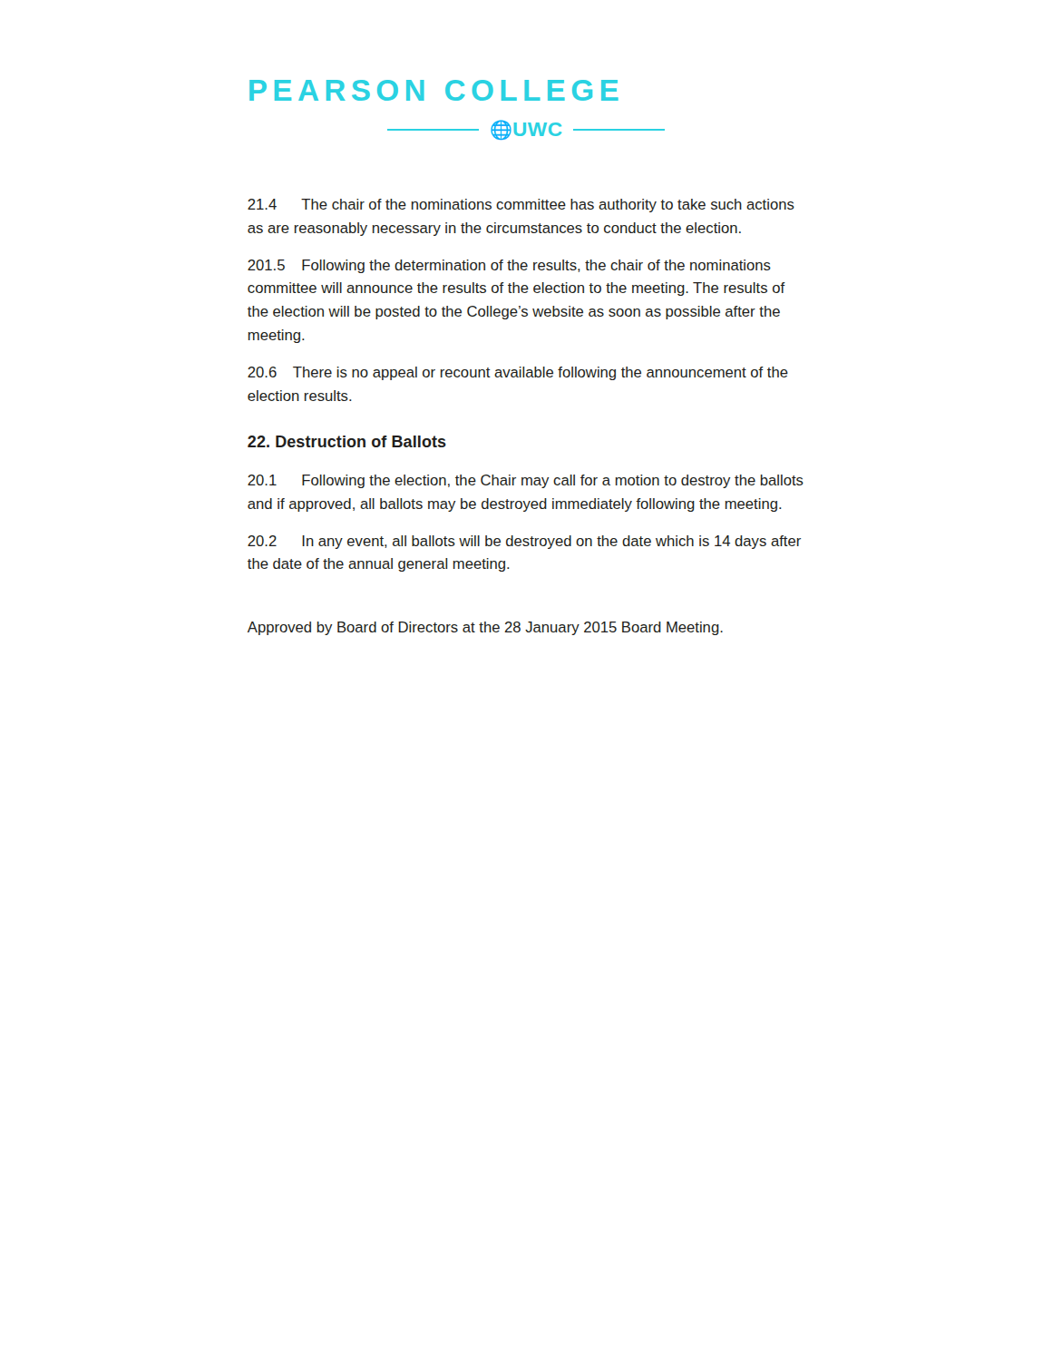Pearson College
🌐UWC
21.4 The chair of the nominations committee has authority to take such actions as are reasonably necessary in the circumstances to conduct the election.
201.5 Following the determination of the results, the chair of the nominations committee will announce the results of the election to the meeting. The results of the election will be posted to the College’s website as soon as possible after the meeting.
20.6 There is no appeal or recount available following the announcement of the election results.
22. Destruction of Ballots
20.1 Following the election, the Chair may call for a motion to destroy the ballots and if approved, all ballots may be destroyed immediately following the meeting.
20.2 In any event, all ballots will be destroyed on the date which is 14 days after the date of the annual general meeting.
Approved by Board of Directors at the 28 January 2015 Board Meeting.